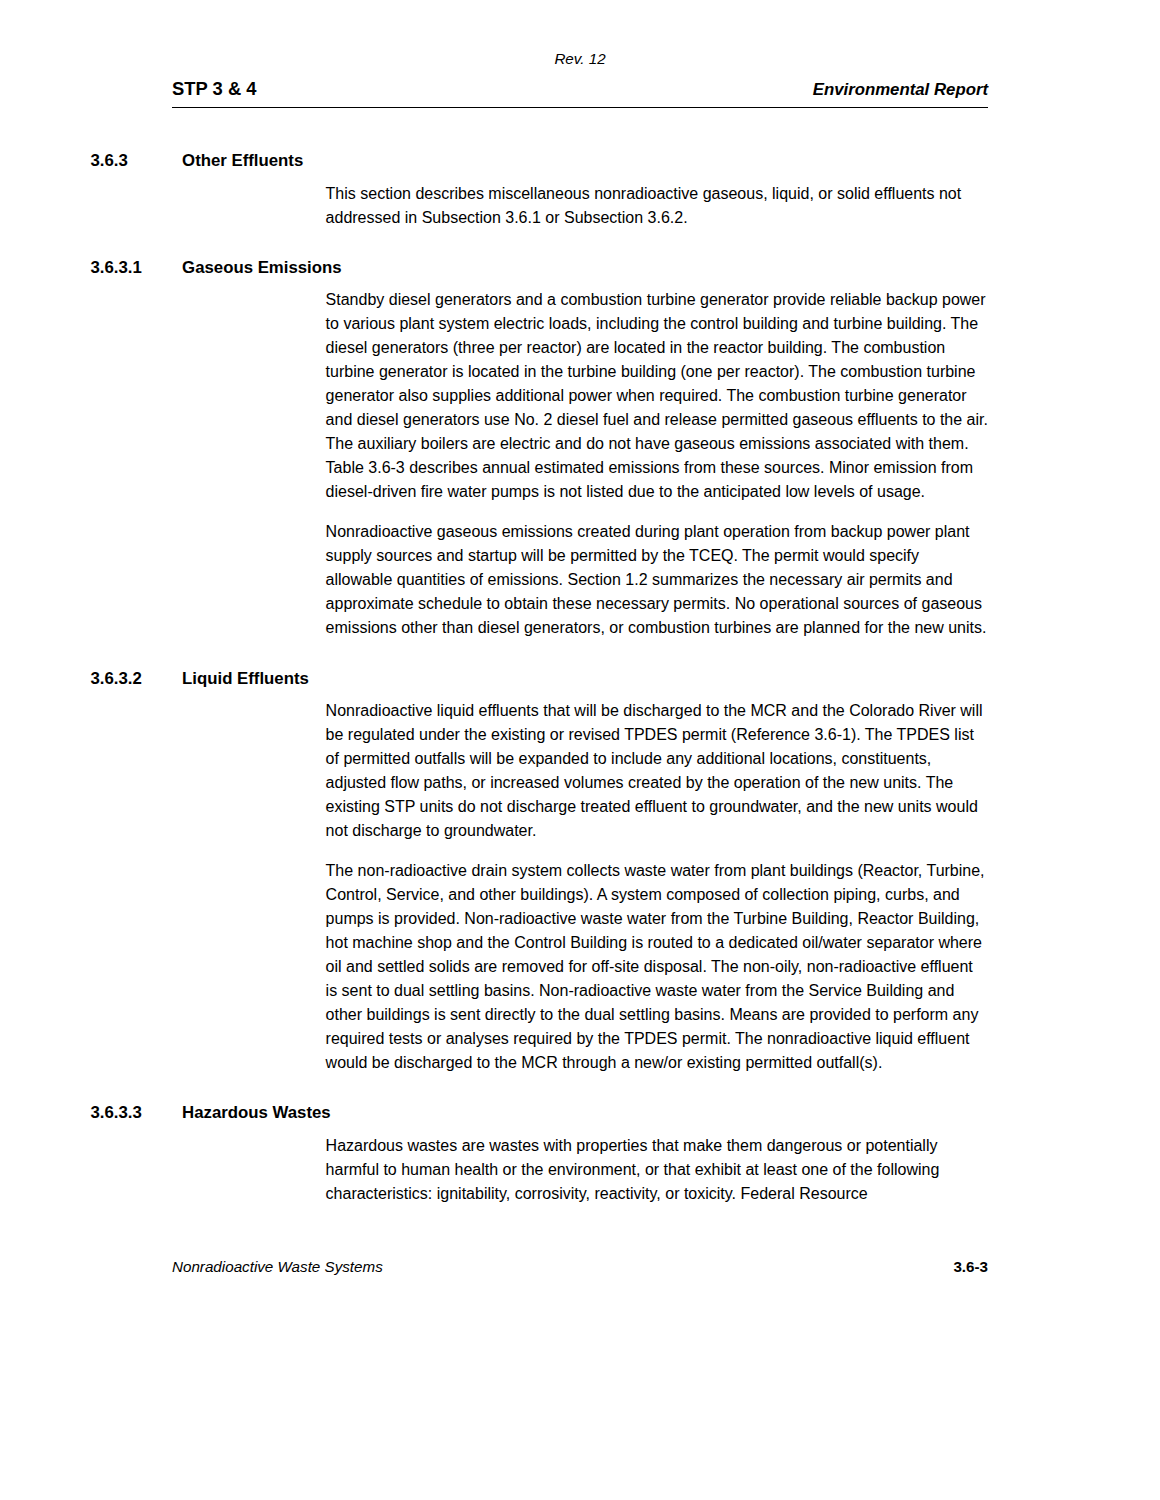Rev. 12
STP 3 & 4 Environmental Report
3.6.3 Other Effluents
This section describes miscellaneous nonradioactive gaseous, liquid, or solid effluents not addressed in Subsection 3.6.1 or Subsection 3.6.2.
3.6.3.1 Gaseous Emissions
Standby diesel generators and a combustion turbine generator provide reliable backup power to various plant system electric loads, including the control building and turbine building. The diesel generators (three per reactor) are located in the reactor building. The combustion turbine generator is located in the turbine building (one per reactor). The combustion turbine generator also supplies additional power when required. The combustion turbine generator and diesel generators use No. 2 diesel fuel and release permitted gaseous effluents to the air. The auxiliary boilers are electric and do not have gaseous emissions associated with them. Table 3.6-3 describes annual estimated emissions from these sources. Minor emission from diesel-driven fire water pumps is not listed due to the anticipated low levels of usage.
Nonradioactive gaseous emissions created during plant operation from backup power plant supply sources and startup will be permitted by the TCEQ. The permit would specify allowable quantities of emissions. Section 1.2 summarizes the necessary air permits and approximate schedule to obtain these necessary permits. No operational sources of gaseous emissions other than diesel generators, or combustion turbines are planned for the new units.
3.6.3.2 Liquid Effluents
Nonradioactive liquid effluents that will be discharged to the MCR and the Colorado River will be regulated under the existing or revised TPDES permit (Reference 3.6-1). The TPDES list of permitted outfalls will be expanded to include any additional locations, constituents, adjusted flow paths, or increased volumes created by the operation of the new units. The existing STP units do not discharge treated effluent to groundwater, and the new units would not discharge to groundwater.
The non-radioactive drain system collects waste water from plant buildings (Reactor, Turbine, Control, Service, and other buildings). A system composed of collection piping, curbs, and pumps is provided. Non-radioactive waste water from the Turbine Building, Reactor Building, hot machine shop and the Control Building is routed to a dedicated oil/water separator where oil and settled solids are removed for off-site disposal. The non-oily, non-radioactive effluent is sent to dual settling basins. Non-radioactive waste water from the Service Building and other buildings is sent directly to the dual settling basins. Means are provided to perform any required tests or analyses required by the TPDES permit. The nonradioactive liquid effluent would be discharged to the MCR through a new/or existing permitted outfall(s).
3.6.3.3 Hazardous Wastes
Hazardous wastes are wastes with properties that make them dangerous or potentially harmful to human health or the environment, or that exhibit at least one of the following characteristics: ignitability, corrosivity, reactivity, or toxicity. Federal Resource
Nonradioactive Waste Systems 3.6-3